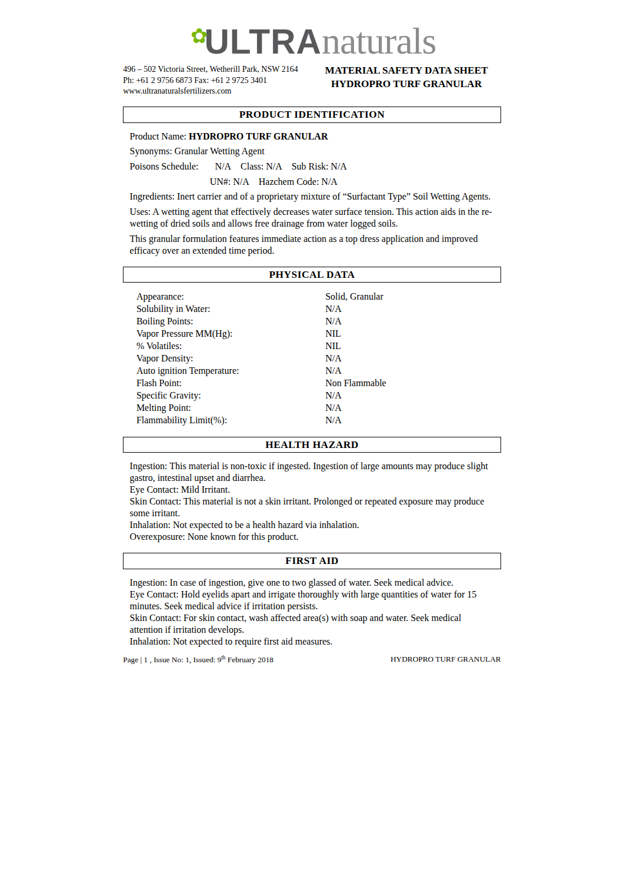✿ULTRA naturals
496 – 502 Victoria Street, Wetherill Park, NSW 2164
Ph: +61 2 9756 6873 Fax: +61 2 9725 3401
www.ultranaturalsfertilizers.com
MATERIAL SAFETY DATA SHEET
HYDROPRO TURF GRANULAR
PRODUCT IDENTIFICATION
Product Name: HYDROPRO TURF GRANULAR
Synonyms: Granular Wetting Agent
Poisons Schedule: N/A Class: N/A Sub Risk: N/A
UN#: N/A Hazchem Code: N/A
Ingredients: Inert carrier and of a proprietary mixture of “Surfactant Type” Soil Wetting Agents.
Uses: A wetting agent that effectively decreases water surface tension. This action aids in the re-wetting of dried soils and allows free drainage from water logged soils.
This granular formulation features immediate action as a top dress application and improved efficacy over an extended time period.
PHYSICAL DATA
| Appearance: | Solid, Granular |
| Solubility in Water: | N/A |
| Boiling Points: | N/A |
| Vapor Pressure MM(Hg): | NIL |
| % Volatiles: | NIL |
| Vapor Density: | N/A |
| Auto ignition Temperature: | N/A |
| Flash Point: | Non Flammable |
| Specific Gravity: | N/A |
| Melting Point: | N/A |
| Flammability Limit(%): | N/A |
HEALTH HAZARD
Ingestion: This material is non-toxic if ingested. Ingestion of large amounts may produce slight gastro, intestinal upset and diarrhea.
Eye Contact: Mild Irritant.
Skin Contact: This material is not a skin irritant. Prolonged or repeated exposure may produce some irritant.
Inhalation: Not expected to be a health hazard via inhalation.
Overexposure: None known for this product.
FIRST AID
Ingestion: In case of ingestion, give one to two glassed of water. Seek medical advice.
Eye Contact: Hold eyelids apart and irrigate thoroughly with large quantities of water for 15 minutes. Seek medical advice if irritation persists.
Skin Contact: For skin contact, wash affected area(s) with soap and water. Seek medical attention if irritation develops.
Inhalation: Not expected to require first aid measures.
Page | 1 , Issue No: 1, Issued: 9th February 2018 HYDROPRO TURF GRANULAR